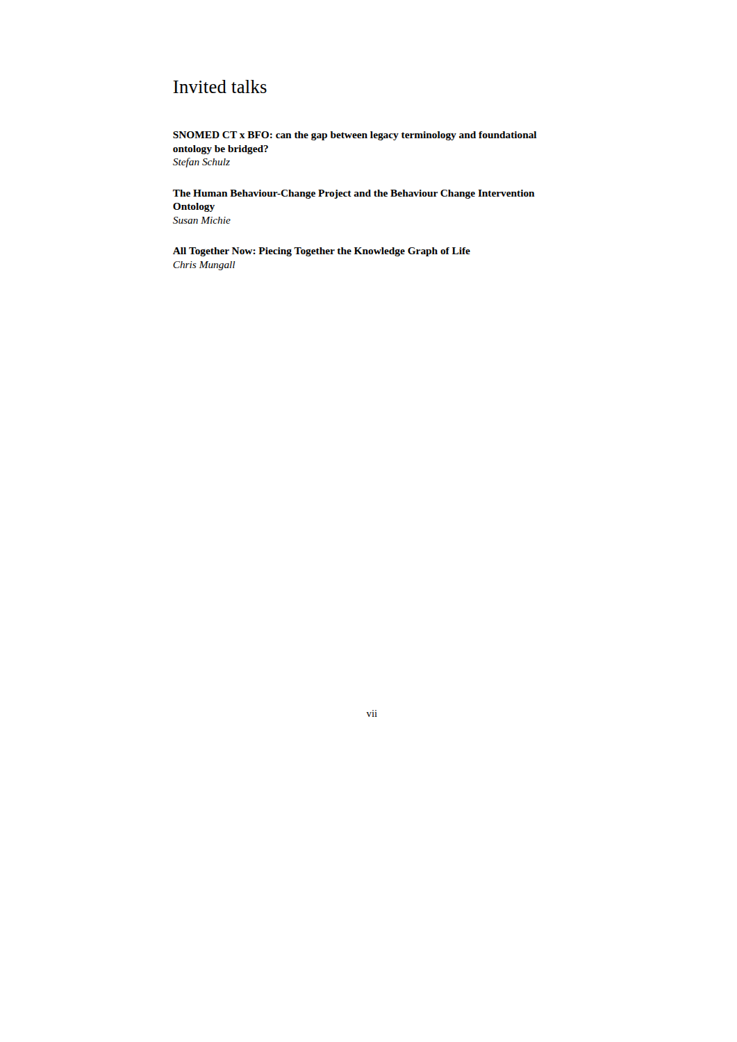Invited talks
SNOMED CT x BFO: can the gap between legacy terminology and foundational ontology be bridged?
Stefan Schulz
The Human Behaviour-Change Project and the Behaviour Change Intervention Ontology
Susan Michie
All Together Now: Piecing Together the Knowledge Graph of Life
Chris Mungall
vii